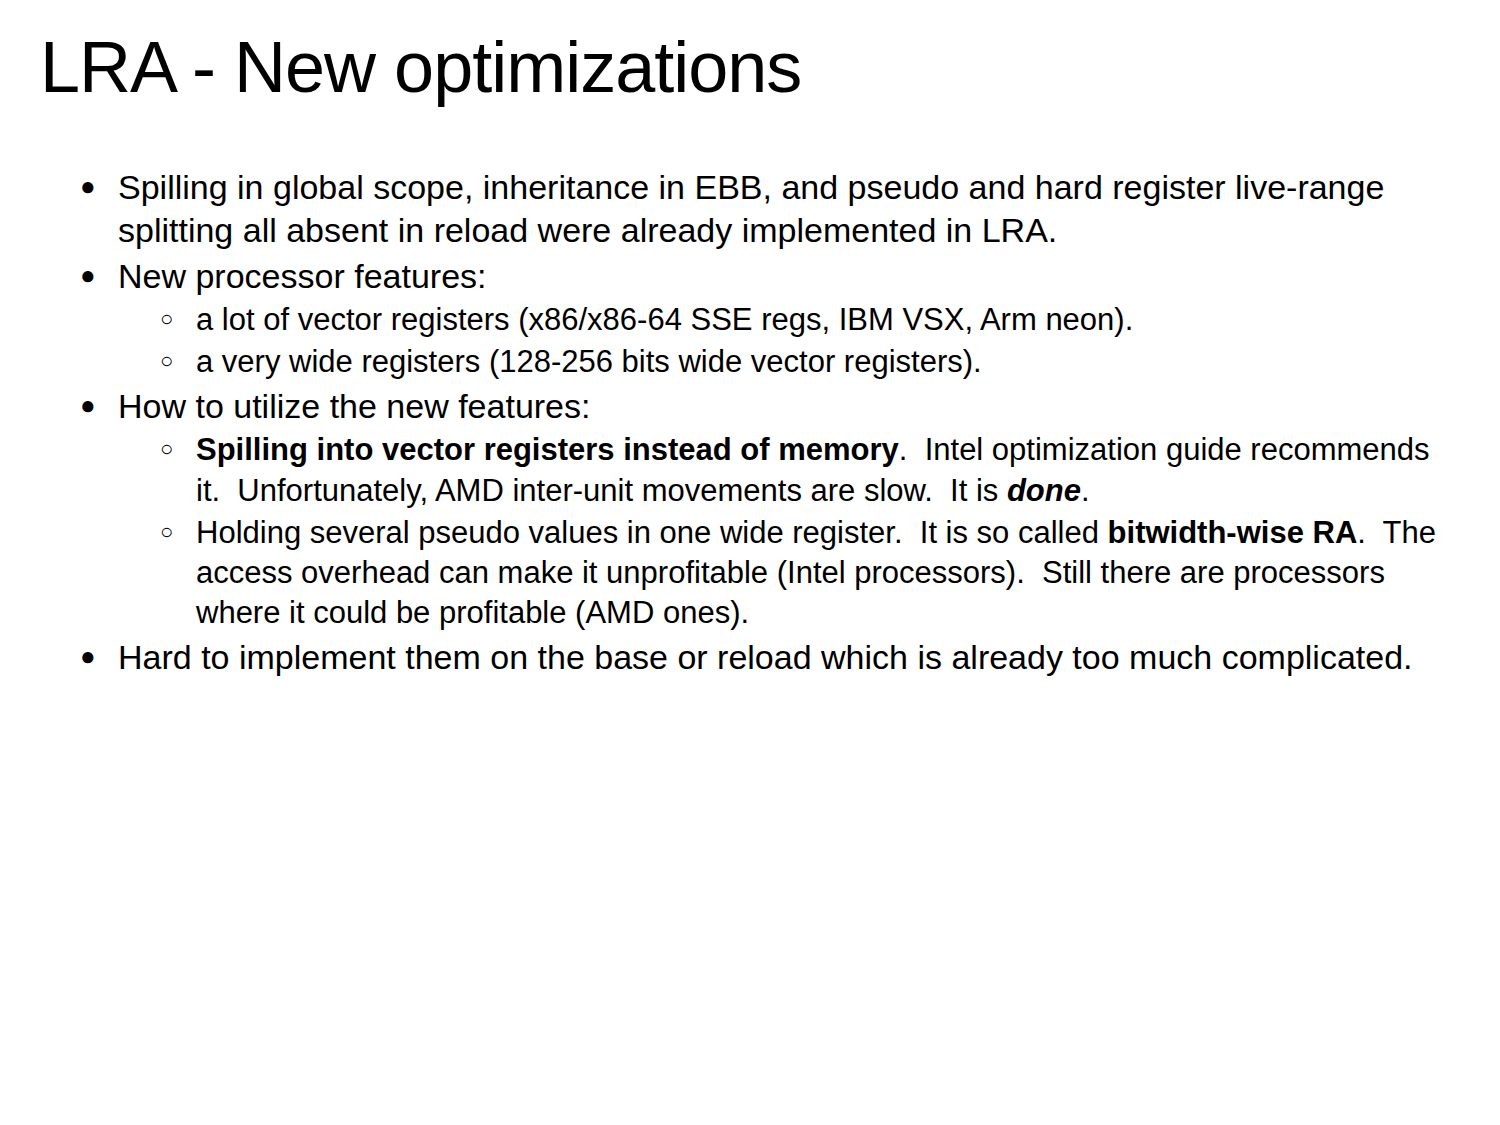LRA - New optimizations
Spilling in global scope, inheritance in EBB, and pseudo and hard register live-range splitting all absent in reload were already implemented in LRA.
New processor features:
a lot of vector registers (x86/x86-64 SSE regs, IBM VSX, Arm neon).
a very wide registers (128-256 bits wide vector registers).
How to utilize the new features:
Spilling into vector registers instead of memory. Intel optimization guide recommends it. Unfortunately, AMD inter-unit movements are slow. It is done.
Holding several pseudo values in one wide register. It is so called bitwidth-wise RA. The access overhead can make it unprofitable (Intel processors). Still there are processors where it could be profitable (AMD ones).
Hard to implement them on the base or reload which is already too much complicated.